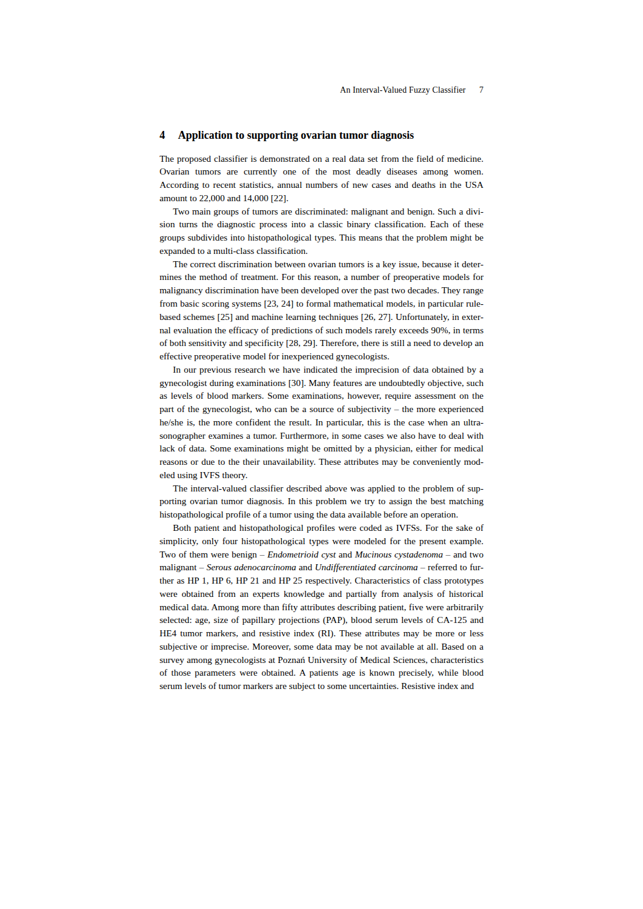An Interval-Valued Fuzzy Classifier7
4 Application to supporting ovarian tumor diagnosis
The proposed classifier is demonstrated on a real data set from the field of medicine. Ovarian tumors are currently one of the most deadly diseases among women. According to recent statistics, annual numbers of new cases and deaths in the USA amount to 22,000 and 14,000 [22].
Two main groups of tumors are discriminated: malignant and benign. Such a division turns the diagnostic process into a classic binary classification. Each of these groups subdivides into histopathological types. This means that the problem might be expanded to a multi-class classification.
The correct discrimination between ovarian tumors is a key issue, because it determines the method of treatment. For this reason, a number of preoperative models for malignancy discrimination have been developed over the past two decades. They range from basic scoring systems [23, 24] to formal mathematical models, in particular rule-based schemes [25] and machine learning techniques [26, 27]. Unfortunately, in external evaluation the efficacy of predictions of such models rarely exceeds 90%, in terms of both sensitivity and specificity [28, 29]. Therefore, there is still a need to develop an effective preoperative model for inexperienced gynecologists.
In our previous research we have indicated the imprecision of data obtained by a gynecologist during examinations [30]. Many features are undoubtedly objective, such as levels of blood markers. Some examinations, however, require assessment on the part of the gynecologist, who can be a source of subjectivity – the more experienced he/she is, the more confident the result. In particular, this is the case when an ultrasonographer examines a tumor. Furthermore, in some cases we also have to deal with lack of data. Some examinations might be omitted by a physician, either for medical reasons or due to the their unavailability. These attributes may be conveniently modeled using IVFS theory.
The interval-valued classifier described above was applied to the problem of supporting ovarian tumor diagnosis. In this problem we try to assign the best matching histopathological profile of a tumor using the data available before an operation.
Both patient and histopathological profiles were coded as IVFSs. For the sake of simplicity, only four histopathological types were modeled for the present example. Two of them were benign – Endometrioid cyst and Mucinous cystadenoma – and two malignant – Serous adenocarcinoma and Undifferentiated carcinoma – referred to further as HP 1, HP 6, HP 21 and HP 25 respectively. Characteristics of class prototypes were obtained from an experts knowledge and partially from analysis of historical medical data. Among more than fifty attributes describing patient, five were arbitrarily selected: age, size of papillary projections (PAP), blood serum levels of CA-125 and HE4 tumor markers, and resistive index (RI). These attributes may be more or less subjective or imprecise. Moreover, some data may be not available at all. Based on a survey among gynecologists at Poznań University of Medical Sciences, characteristics of those parameters were obtained. A patients age is known precisely, while blood serum levels of tumor markers are subject to some uncertainties. Resistive index and